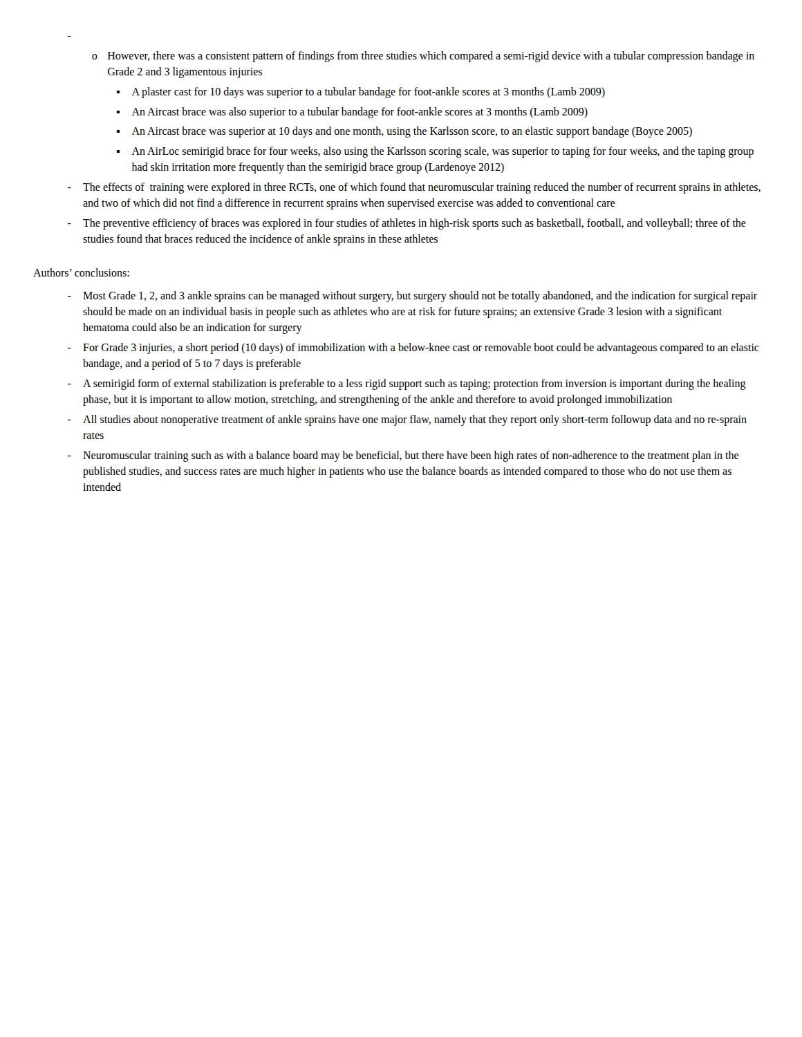However, there was a consistent pattern of findings from three studies which compared a semi-rigid device with a tubular compression bandage in Grade 2 and 3 ligamentous injuries
A plaster cast for 10 days was superior to a tubular bandage for foot-ankle scores at 3 months (Lamb 2009)
An Aircast brace was also superior to a tubular bandage for foot-ankle scores at 3 months (Lamb 2009)
An Aircast brace was superior at 10 days and one month, using the Karlsson score, to an elastic support bandage (Boyce 2005)
An AirLoc semirigid brace for four weeks, also using the Karlsson scoring scale, was superior to taping for four weeks, and the taping group had skin irritation more frequently than the semirigid brace group (Lardenoye 2012)
The effects of training were explored in three RCTs, one of which found that neuromuscular training reduced the number of recurrent sprains in athletes, and two of which did not find a difference in recurrent sprains when supervised exercise was added to conventional care
The preventive efficiency of braces was explored in four studies of athletes in high-risk sports such as basketball, football, and volleyball; three of the studies found that braces reduced the incidence of ankle sprains in these athletes
Authors’ conclusions:
Most Grade 1, 2, and 3 ankle sprains can be managed without surgery, but surgery should not be totally abandoned, and the indication for surgical repair should be made on an individual basis in people such as athletes who are at risk for future sprains; an extensive Grade 3 lesion with a significant hematoma could also be an indication for surgery
For Grade 3 injuries, a short period (10 days) of immobilization with a below-knee cast or removable boot could be advantageous compared to an elastic bandage, and a period of 5 to 7 days is preferable
A semirigid form of external stabilization is preferable to a less rigid support such as taping; protection from inversion is important during the healing phase, but it is important to allow motion, stretching, and strengthening of the ankle and therefore to avoid prolonged immobilization
All studies about nonoperative treatment of ankle sprains have one major flaw, namely that they report only short-term followup data and no re-sprain rates
Neuromuscular training such as with a balance board may be beneficial, but there have been high rates of non-adherence to the treatment plan in the published studies, and success rates are much higher in patients who use the balance boards as intended compared to those who do not use them as intended